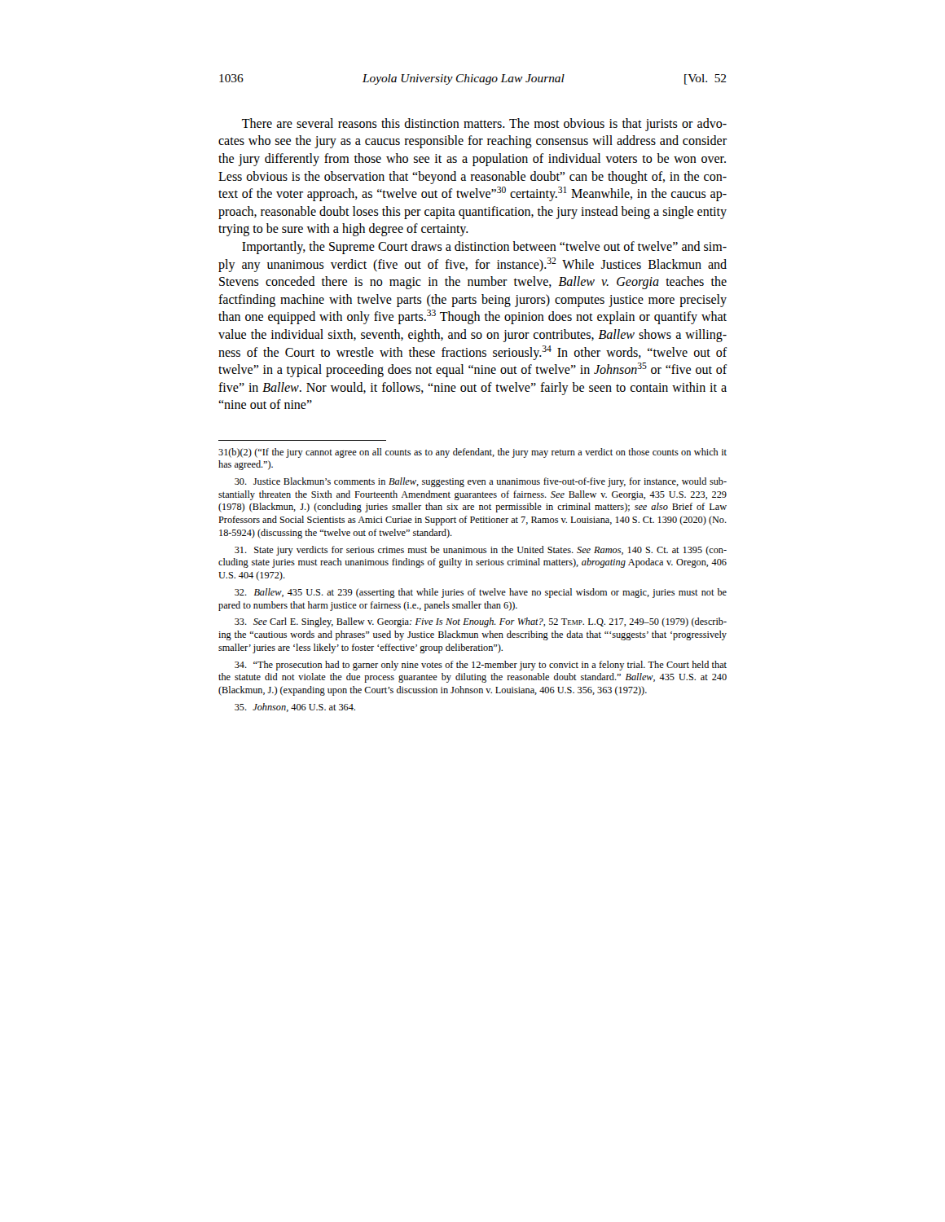1036 Loyola University Chicago Law Journal [Vol. 52
There are several reasons this distinction matters. The most obvious is that jurists or advocates who see the jury as a caucus responsible for reaching consensus will address and consider the jury differently from those who see it as a population of individual voters to be won over. Less obvious is the observation that “beyond a reasonable doubt” can be thought of, in the context of the voter approach, as “twelve out of twelve”30 certainty.31 Meanwhile, in the caucus approach, reasonable doubt loses this per capita quantification, the jury instead being a single entity trying to be sure with a high degree of certainty.
Importantly, the Supreme Court draws a distinction between “twelve out of twelve” and simply any unanimous verdict (five out of five, for instance).32 While Justices Blackmun and Stevens conceded there is no magic in the number twelve, Ballew v. Georgia teaches the factfinding machine with twelve parts (the parts being jurors) computes justice more precisely than one equipped with only five parts.33 Though the opinion does not explain or quantify what value the individual sixth, seventh, eighth, and so on juror contributes, Ballew shows a willingness of the Court to wrestle with these fractions seriously.34 In other words, “twelve out of twelve” in a typical proceeding does not equal “nine out of twelve” in Johnson35 or “five out of five” in Ballew. Nor would, it follows, “nine out of twelve” fairly be seen to contain within it a “nine out of nine”
31(b)(2) (“If the jury cannot agree on all counts as to any defendant, the jury may return a verdict on those counts on which it has agreed.”).
30. Justice Blackmun’s comments in Ballew, suggesting even a unanimous five-out-of-five jury, for instance, would substantially threaten the Sixth and Fourteenth Amendment guarantees of fairness. See Ballew v. Georgia, 435 U.S. 223, 229 (1978) (Blackmun, J.) (concluding juries smaller than six are not permissible in criminal matters); see also Brief of Law Professors and Social Scientists as Amici Curiae in Support of Petitioner at 7, Ramos v. Louisiana, 140 S. Ct. 1390 (2020) (No. 18-5924) (discussing the “twelve out of twelve” standard).
31. State jury verdicts for serious crimes must be unanimous in the United States. See Ramos, 140 S. Ct. at 1395 (concluding state juries must reach unanimous findings of guilty in serious criminal matters), abrogating Apodaca v. Oregon, 406 U.S. 404 (1972).
32. Ballew, 435 U.S. at 239 (asserting that while juries of twelve have no special wisdom or magic, juries must not be pared to numbers that harm justice or fairness (i.e., panels smaller than 6)).
33. See Carl E. Singley, Ballew v. Georgia: Five Is Not Enough. For What?, 52 Temp. L.Q. 217, 249–50 (1979) (describing the “cautious words and phrases” used by Justice Blackmun when describing the data that “‘suggests’ that ‘progressively smaller’ juries are ‘less likely’ to foster ‘effective’ group deliberation”).
34. “The prosecution had to garner only nine votes of the 12-member jury to convict in a felony trial. The Court held that the statute did not violate the due process guarantee by diluting the reasonable doubt standard.” Ballew, 435 U.S. at 240 (Blackmun, J.) (expanding upon the Court’s discussion in Johnson v. Louisiana, 406 U.S. 356, 363 (1972)).
35. Johnson, 406 U.S. at 364.